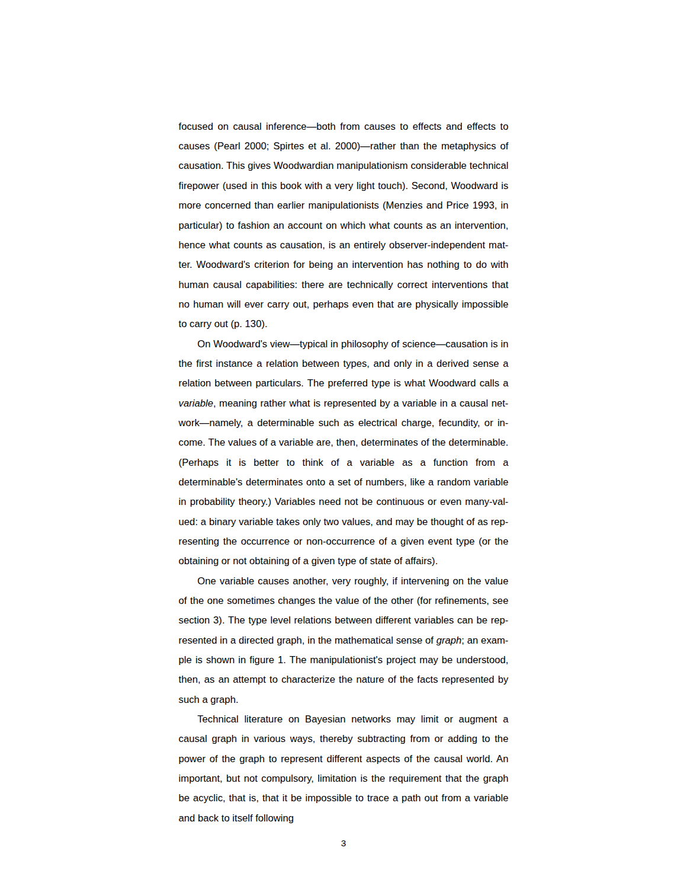focused on causal inference—both from causes to effects and effects to causes (Pearl 2000; Spirtes et al. 2000)—rather than the metaphysics of causation. This gives Woodwardian manipulationism considerable technical firepower (used in this book with a very light touch). Second, Woodward is more concerned than earlier manipulationists (Menzies and Price 1993, in particular) to fashion an account on which what counts as an intervention, hence what counts as causation, is an entirely observer-independent matter. Woodward's criterion for being an intervention has nothing to do with human causal capabilities: there are technically correct interventions that no human will ever carry out, perhaps even that are physically impossible to carry out (p. 130).
On Woodward's view—typical in philosophy of science—causation is in the first instance a relation between types, and only in a derived sense a relation between particulars. The preferred type is what Woodward calls a variable, meaning rather what is represented by a variable in a causal network—namely, a determinable such as electrical charge, fecundity, or income. The values of a variable are, then, determinates of the determinable. (Perhaps it is better to think of a variable as a function from a determinable's determinates onto a set of numbers, like a random variable in probability theory.) Variables need not be continuous or even many-valued: a binary variable takes only two values, and may be thought of as representing the occurrence or non-occurrence of a given event type (or the obtaining or not obtaining of a given type of state of affairs).
One variable causes another, very roughly, if intervening on the value of the one sometimes changes the value of the other (for refinements, see section 3). The type level relations between different variables can be represented in a directed graph, in the mathematical sense of graph; an example is shown in figure 1. The manipulationist's project may be understood, then, as an attempt to characterize the nature of the facts represented by such a graph.
Technical literature on Bayesian networks may limit or augment a causal graph in various ways, thereby subtracting from or adding to the power of the graph to represent different aspects of the causal world. An important, but not compulsory, limitation is the requirement that the graph be acyclic, that is, that it be impossible to trace a path out from a variable and back to itself following
3